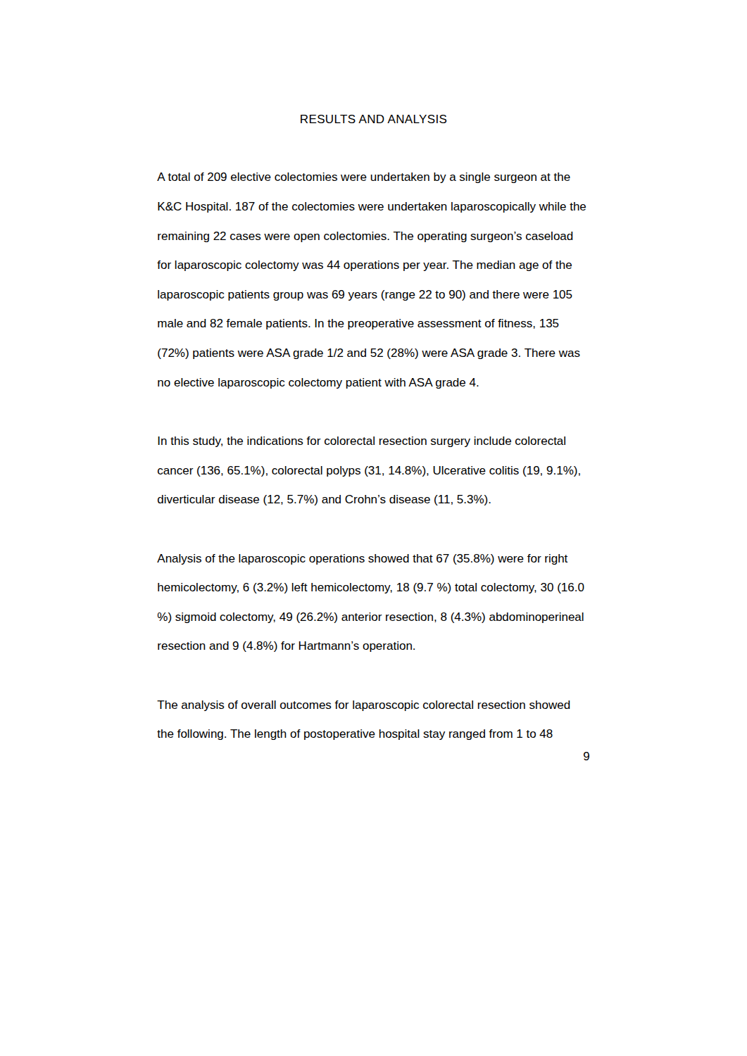RESULTS AND ANALYSIS
A total of 209 elective colectomies were undertaken by a single surgeon at the K&C Hospital. 187 of the colectomies were undertaken laparoscopically while the remaining 22 cases were open colectomies. The operating surgeon’s caseload for laparoscopic colectomy was 44 operations per year. The median age of the laparoscopic patients group was 69 years (range 22 to 90) and there were 105 male and 82 female patients. In the preoperative assessment of fitness, 135 (72%) patients were ASA grade 1/2 and 52 (28%) were ASA grade 3. There was no elective laparoscopic colectomy patient with ASA grade 4.
In this study, the indications for colorectal resection surgery include colorectal cancer (136, 65.1%), colorectal polyps (31, 14.8%), Ulcerative colitis (19, 9.1%), diverticular disease (12, 5.7%) and Crohn’s disease (11, 5.3%).
Analysis of the laparoscopic operations showed that 67 (35.8%) were for right hemicolectomy, 6 (3.2%) left hemicolectomy, 18 (9.7 %) total colectomy, 30 (16.0 %) sigmoid colectomy, 49 (26.2%) anterior resection, 8 (4.3%) abdominoperineal resection and 9 (4.8%) for Hartmann’s operation.
The analysis of overall outcomes for laparoscopic colorectal resection showed the following. The length of postoperative hospital stay ranged from 1 to 48
9